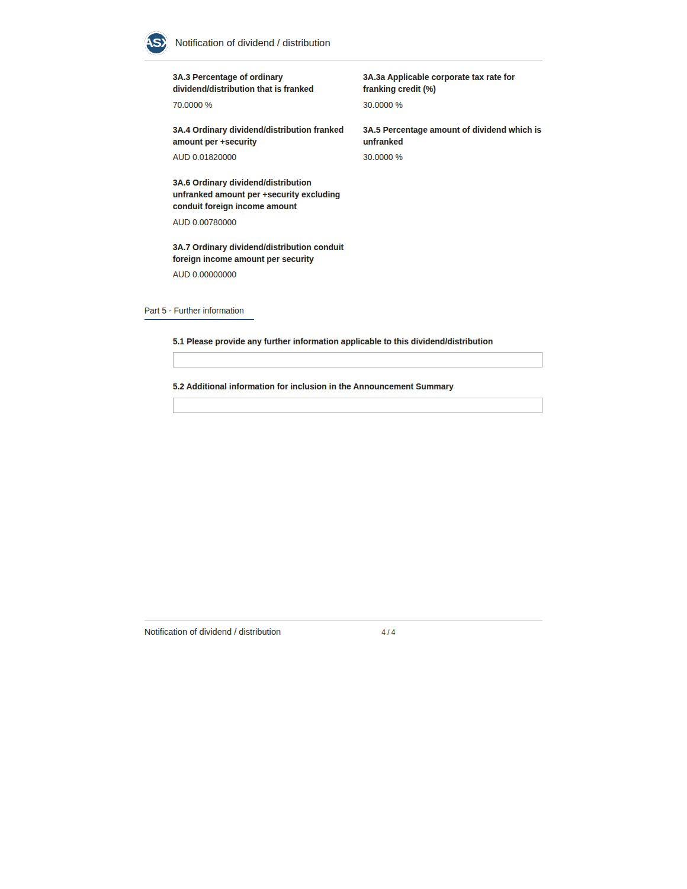ASX
Notification of dividend / distribution
3A.3 Percentage of ordinary dividend/distribution that is franked
70.0000 %
3A.3a Applicable corporate tax rate for franking credit (%)
30.0000 %
3A.4 Ordinary dividend/distribution franked amount per +security
AUD 0.01820000
3A.5 Percentage amount of dividend which is unfranked
30.0000 %
3A.6 Ordinary dividend/distribution unfranked amount per +security excluding conduit foreign income amount
AUD 0.00780000
3A.7 Ordinary dividend/distribution conduit foreign income amount per security
AUD 0.00000000
Part 5 - Further information
5.1 Please provide any further information applicable to this dividend/distribution
5.2 Additional information for inclusion in the Announcement Summary
Notification of dividend / distribution
4 / 4